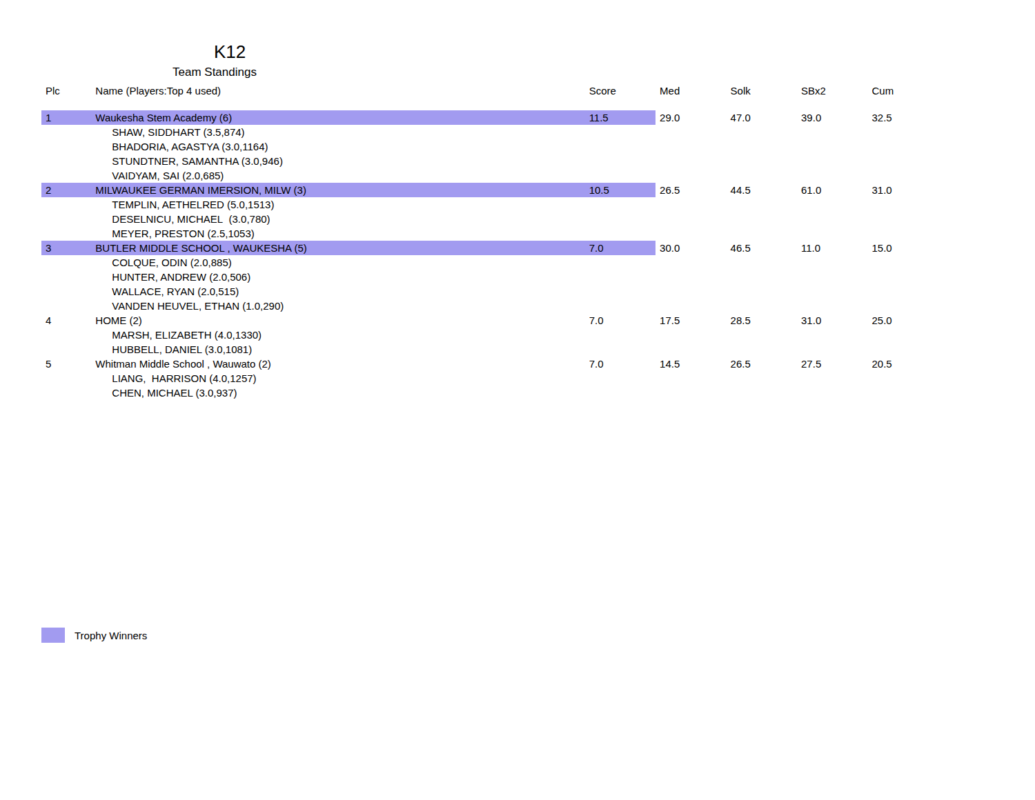K12
Team Standings
| Plc | Name (Players:Top 4 used) | Score | Med | Solk | SBx2 | Cum |
| --- | --- | --- | --- | --- | --- | --- |
| 1 | Waukesha Stem Academy (6) | 11.5 | 29.0 | 47.0 | 39.0 | 32.5 |
| | SHAW, SIDDHART (3.5,874) | |
| | BHADORIA, AGASTYA (3.0,1164) | |
| | STUNDTNER, SAMANTHA (3.0,946) | |
| | VAIDYAM, SAI (2.0,685) | |
| 2 | MILWAUKEE GERMAN IMERSION, MILW (3) | 10.5 | 26.5 | 44.5 | 61.0 | 31.0 |
| | TEMPLIN, AETHELRED (5.0,1513) | |
| | DESELNICU, MICHAEL (3.0,780) | |
| | MEYER, PRESTON (2.5,1053) | |
| 3 | BUTLER MIDDLE SCHOOL , WAUKESHA (5) | 7.0 | 30.0 | 46.5 | 11.0 | 15.0 |
| | COLQUE, ODIN (2.0,885) | |
| | HUNTER, ANDREW (2.0,506) | |
| | WALLACE, RYAN (2.0,515) | |
| | VANDEN HEUVEL, ETHAN (1.0,290) | |
| 4 | HOME (2) | 7.0 | 17.5 | 28.5 | 31.0 | 25.0 |
| | MARSH, ELIZABETH (4.0,1330) | |
| | HUBBELL, DANIEL (3.0,1081) | |
| 5 | Whitman Middle School , Wauwato (2) | 7.0 | 14.5 | 26.5 | 27.5 | 20.5 |
| | LIANG, HARRISON (4.0,1257) | |
| | CHEN, MICHAEL (3.0,937) | |
Trophy Winners